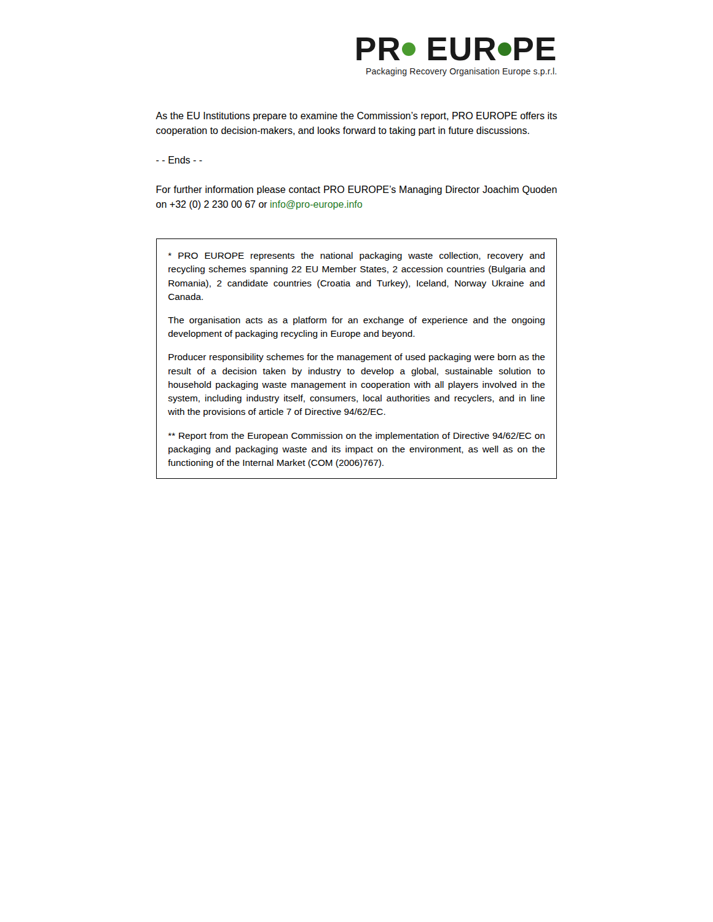PR EUR PE
Packaging Recovery Organisation Europe s.p.r.l.
As the EU Institutions prepare to examine the Commission’s report, PRO EUROPE offers its cooperation to decision-makers, and looks forward to taking part in future discussions.
- - Ends - -
For further information please contact PRO EUROPE’s Managing Director Joachim Quoden on +32 (0) 2 230 00 67 or info@pro-europe.info
* PRO EUROPE represents the national packaging waste collection, recovery and recycling schemes spanning 22 EU Member States, 2 accession countries (Bulgaria and Romania), 2 candidate countries (Croatia and Turkey), Iceland, Norway Ukraine and Canada.
The organisation acts as a platform for an exchange of experience and the ongoing development of packaging recycling in Europe and beyond.
Producer responsibility schemes for the management of used packaging were born as the result of a decision taken by industry to develop a global, sustainable solution to household packaging waste management in cooperation with all players involved in the system, including industry itself, consumers, local authorities and recyclers, and in line with the provisions of article 7 of Directive 94/62/EC.
** Report from the European Commission on the implementation of Directive 94/62/EC on packaging and packaging waste and its impact on the environment, as well as on the functioning of the Internal Market (COM (2006)767).